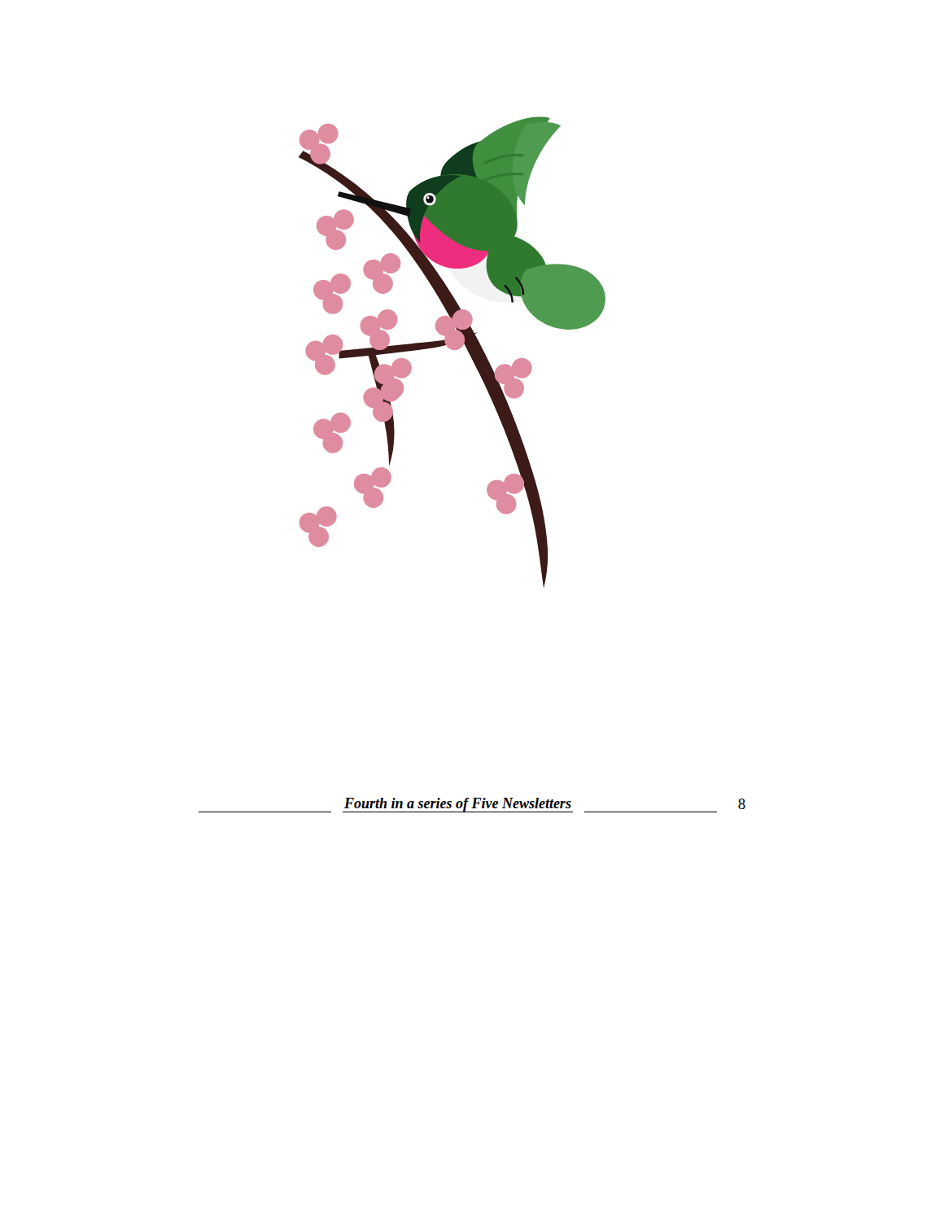Hummingbird feeding at a flowering branch Illustration of a green and pink hummingbird hovering beside a dark brown branch covered with pink cherry blossoms.
Fourth in a series of Five Newsletters 8